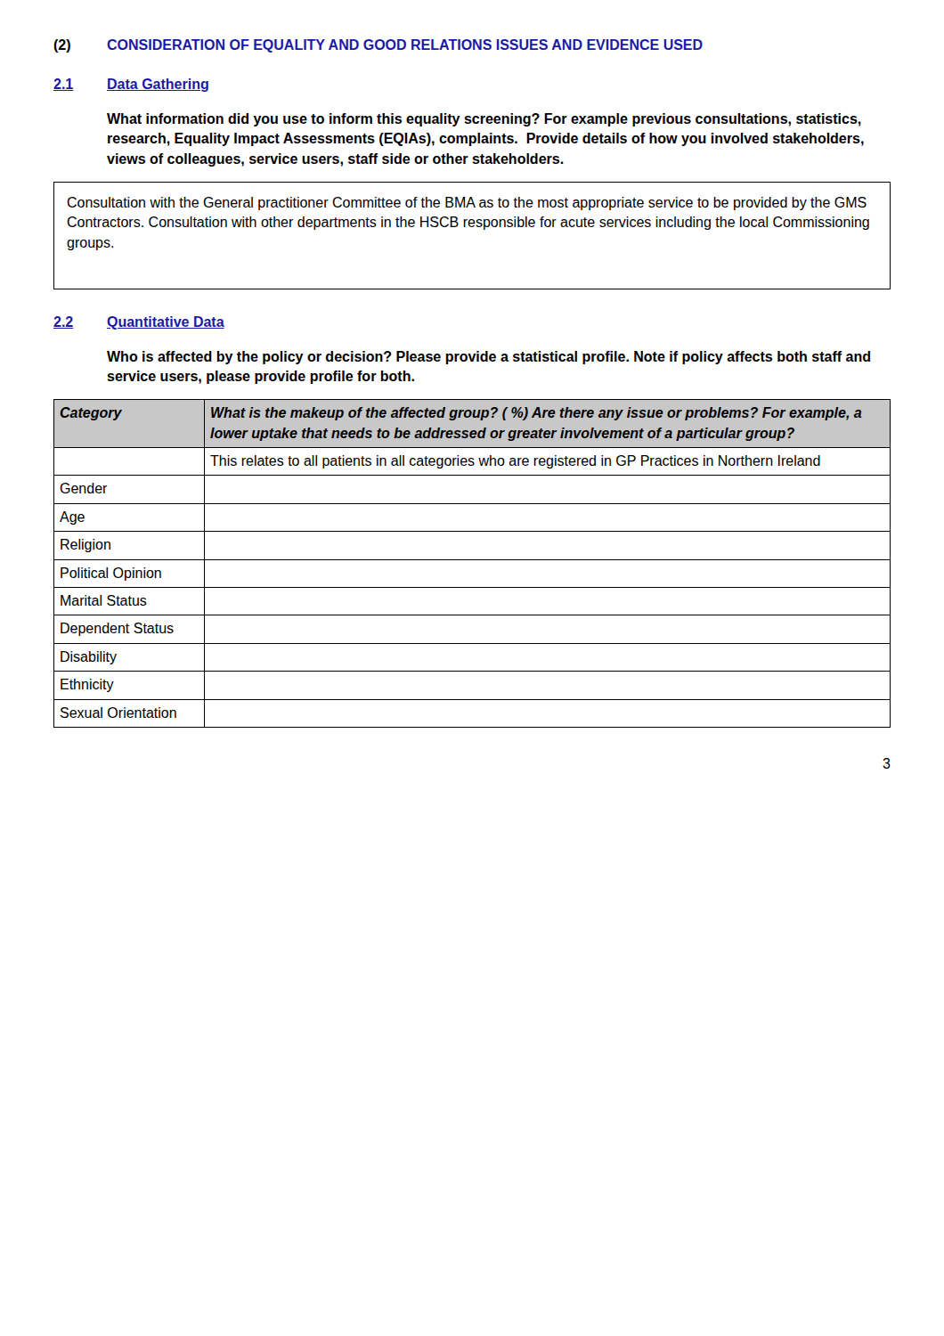(2) CONSIDERATION OF EQUALITY AND GOOD RELATIONS ISSUES AND EVIDENCE USED
2.1 Data Gathering
What information did you use to inform this equality screening? For example previous consultations, statistics, research, Equality Impact Assessments (EQIAs), complaints. Provide details of how you involved stakeholders, views of colleagues, service users, staff side or other stakeholders.
Consultation with the General practitioner Committee of the BMA as to the most appropriate service to be provided by the GMS Contractors. Consultation with other departments in the HSCB responsible for acute services including the local Commissioning groups.
2.2 Quantitative Data
Who is affected by the policy or decision? Please provide a statistical profile. Note if policy affects both staff and service users, please provide profile for both.
| Category | What is the makeup of the affected group? ( %) Are there any issue or problems? For example, a lower uptake that needs to be addressed or greater involvement of a particular group? |
| --- | --- |
| | This relates to all patients in all categories who are registered in GP Practices in Northern Ireland |
| Gender | |
| Age | |
| Religion | |
| Political Opinion | |
| Marital Status | |
| Dependent Status | |
| Disability | |
| Ethnicity | |
| Sexual Orientation | |
3